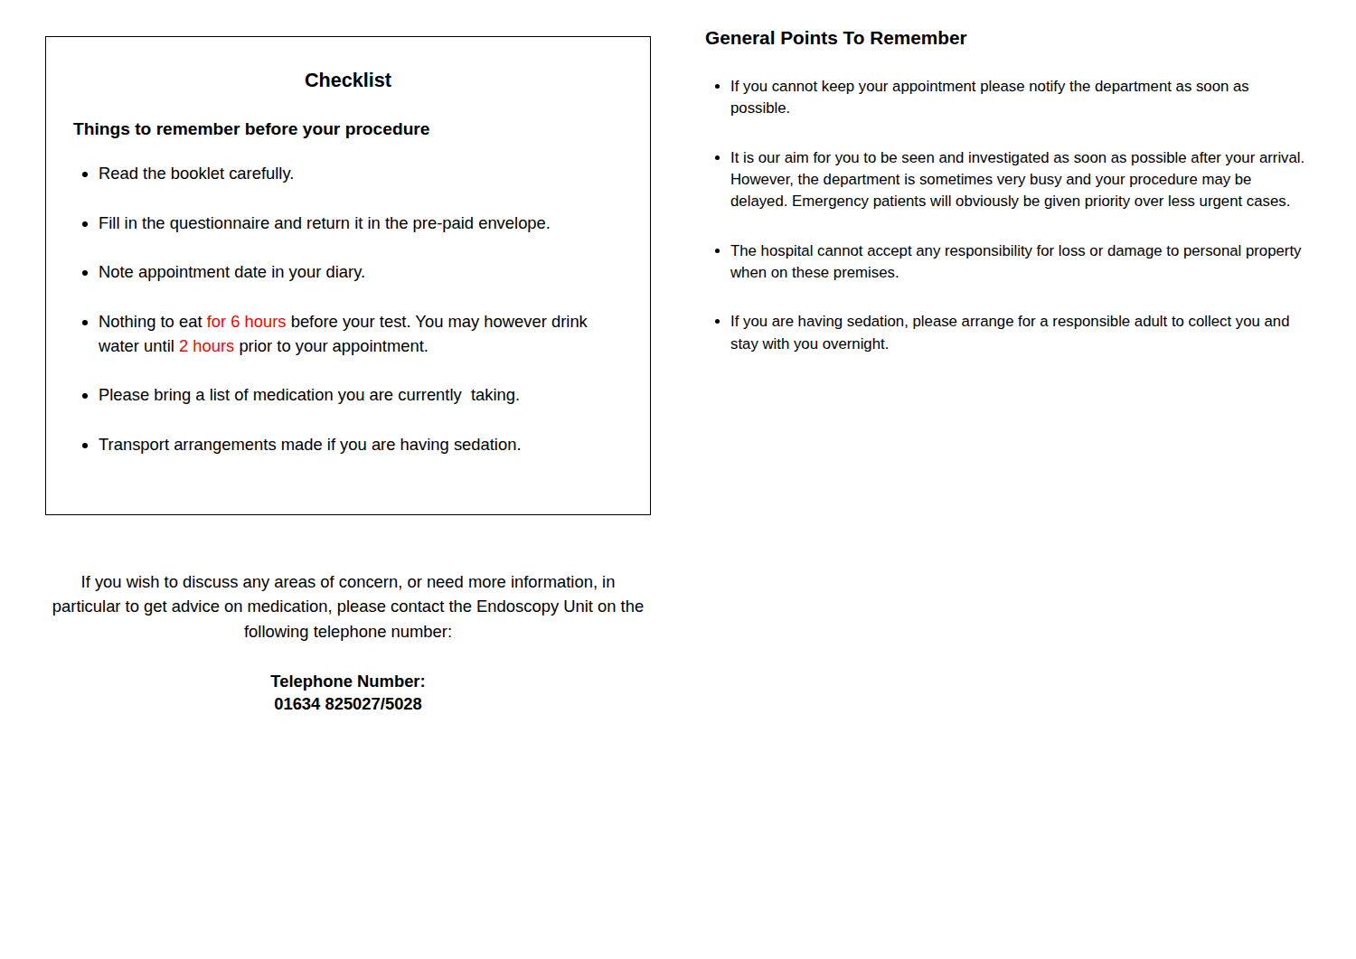Checklist
Things to remember before your procedure
Read the booklet carefully.
Fill in the questionnaire and return it in the pre-paid envelope.
Note appointment date in your diary.
Nothing to eat for 6 hours before your test. You may however drink water until 2 hours prior to your appointment.
Please bring a list of medication you are currently taking.
Transport arrangements made if you are having sedation.
If you wish to discuss any areas of concern, or need more information, in particular to get advice on medication, please contact the Endoscopy Unit on the following telephone number:
Telephone Number:
01634 825027/5028
General Points To Remember
If you cannot keep your appointment please notify the department as soon as possible.
It is our aim for you to be seen and investigated as soon as possible after your arrival. However, the department is sometimes very busy and your procedure may be delayed. Emergency patients will obviously be given priority over less urgent cases.
The hospital cannot accept any responsibility for loss or damage to personal property when on these premises.
If you are having sedation, please arrange for a responsible adult to collect you and stay with you overnight.